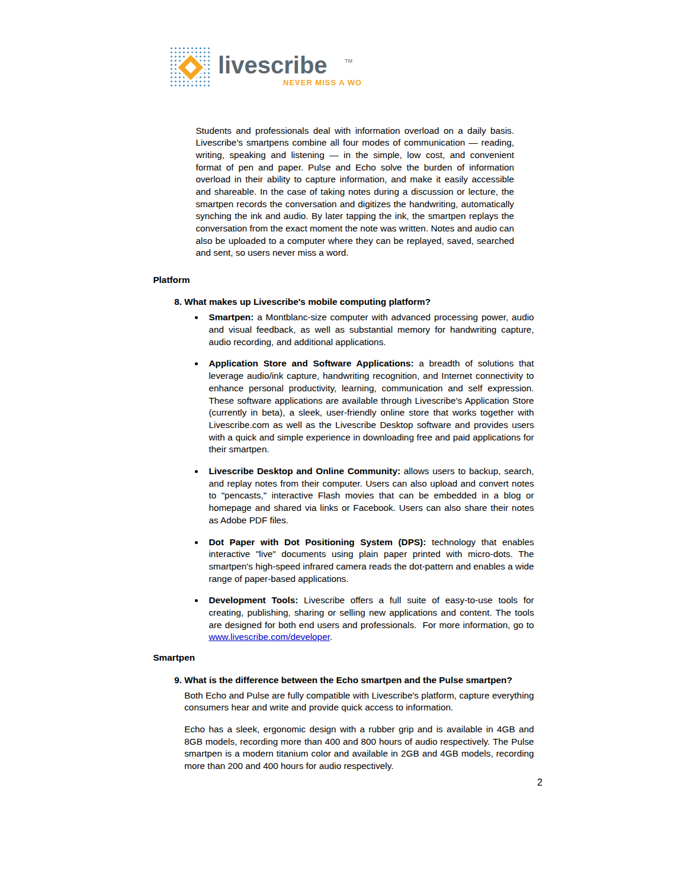livescribe TM NEVER MISS A WORD
Students and professionals deal with information overload on a daily basis. Livescribe's smartpens combine all four modes of communication — reading, writing, speaking and listening — in the simple, low cost, and convenient format of pen and paper. Pulse and Echo solve the burden of information overload in their ability to capture information, and make it easily accessible and shareable. In the case of taking notes during a discussion or lecture, the smartpen records the conversation and digitizes the handwriting, automatically synching the ink and audio. By later tapping the ink, the smartpen replays the conversation from the exact moment the note was written. Notes and audio can also be uploaded to a computer where they can be replayed, saved, searched and sent, so users never miss a word.
Platform
What makes up Livescribe's mobile computing platform?
Smartpen: a Montblanc-size computer with advanced processing power, audio and visual feedback, as well as substantial memory for handwriting capture, audio recording, and additional applications.
Application Store and Software Applications: a breadth of solutions that leverage audio/ink capture, handwriting recognition, and Internet connectivity to enhance personal productivity, learning, communication and self expression. These software applications are available through Livescribe's Application Store (currently in beta), a sleek, user-friendly online store that works together with Livescribe.com as well as the Livescribe Desktop software and provides users with a quick and simple experience in downloading free and paid applications for their smartpen.
Livescribe Desktop and Online Community: allows users to backup, search, and replay notes from their computer. Users can also upload and convert notes to "pencasts," interactive Flash movies that can be embedded in a blog or homepage and shared via links or Facebook. Users can also share their notes as Adobe PDF files.
Dot Paper with Dot Positioning System (DPS): technology that enables interactive "live" documents using plain paper printed with micro-dots. The smartpen's high-speed infrared camera reads the dot-pattern and enables a wide range of paper-based applications.
Development Tools: Livescribe offers a full suite of easy-to-use tools for creating, publishing, sharing or selling new applications and content. The tools are designed for both end users and professionals. For more information, go to www.livescribe.com/developer.
Smartpen
What is the difference between the Echo smartpen and the Pulse smartpen?
Both Echo and Pulse are fully compatible with Livescribe's platform, capture everything consumers hear and write and provide quick access to information.
Echo has a sleek, ergonomic design with a rubber grip and is available in 4GB and 8GB models, recording more than 400 and 800 hours of audio respectively. The Pulse smartpen is a modern titanium color and available in 2GB and 4GB models, recording more than 200 and 400 hours for audio respectively.
2